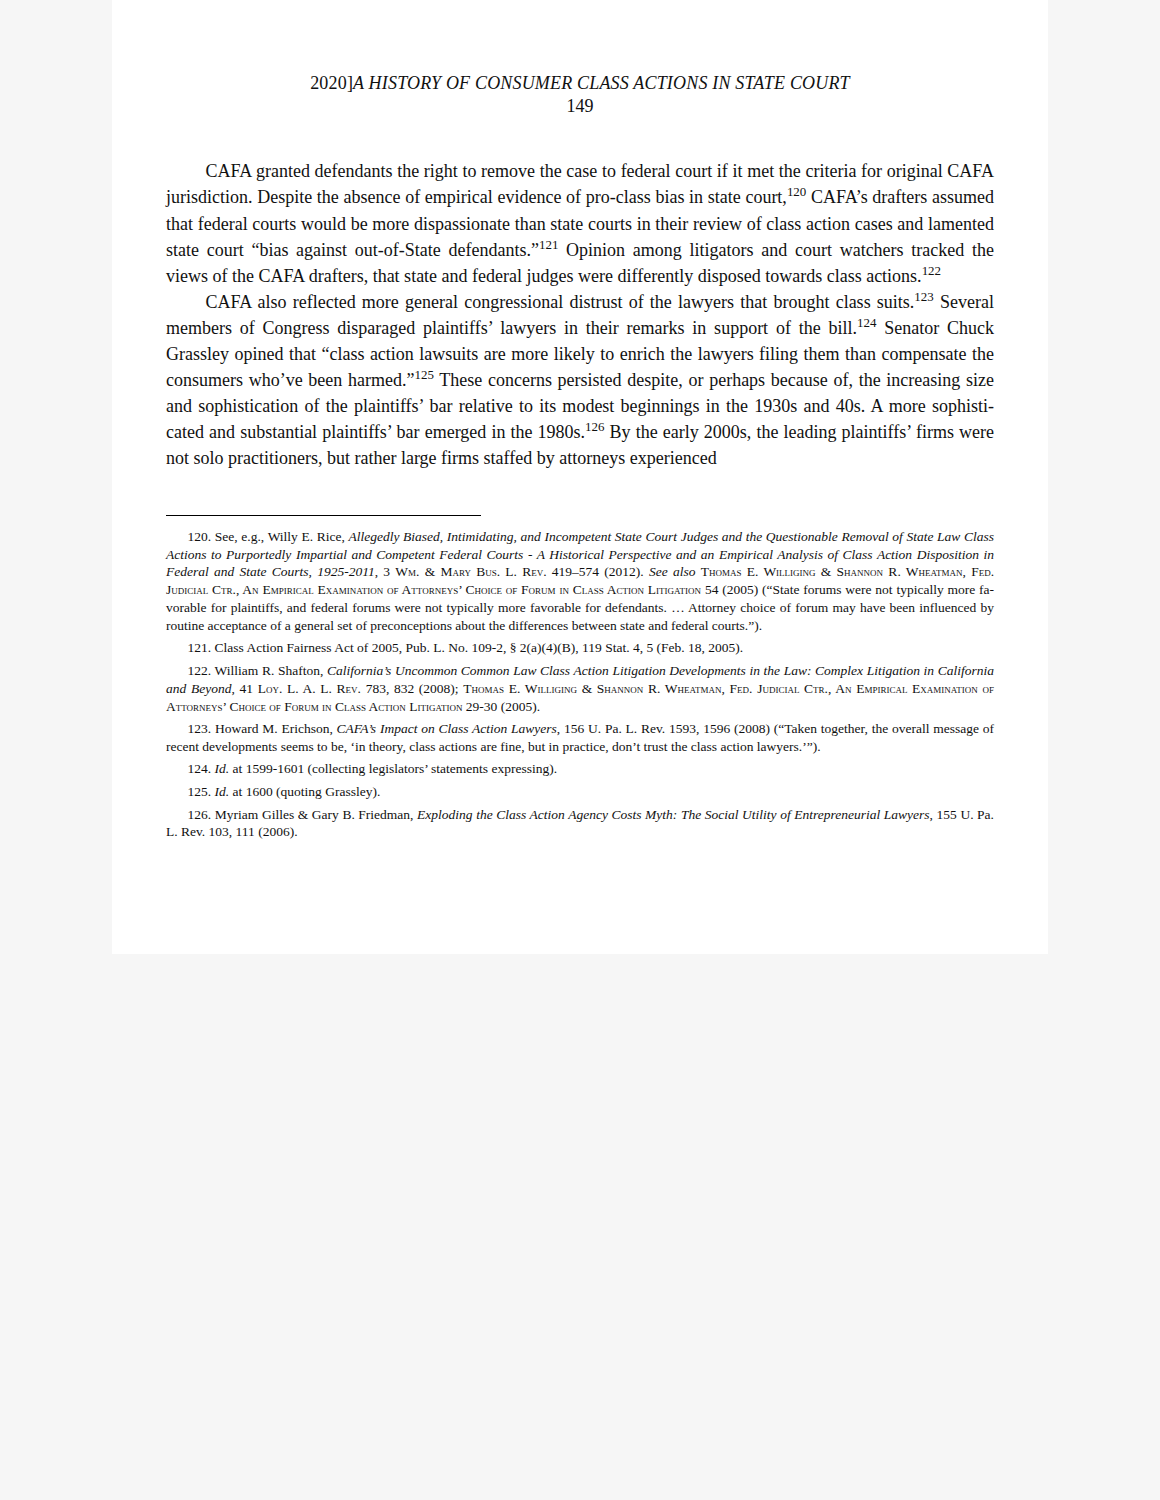2020] A HISTORY OF CONSUMER CLASS ACTIONS IN STATE COURT
149
CAFA granted defendants the right to remove the case to federal court if it met the criteria for original CAFA jurisdiction. Despite the absence of empirical evidence of pro-class bias in state court,120 CAFA’s drafters assumed that federal courts would be more dispassionate than state courts in their review of class action cases and lamented state court “bias against out-of-State defendants.”121 Opinion among litigators and court watchers tracked the views of the CAFA drafters, that state and federal judges were differently disposed towards class actions.122
CAFA also reflected more general congressional distrust of the lawyers that brought class suits.123 Several members of Congress disparaged plaintiffs’ lawyers in their remarks in support of the bill.124 Senator Chuck Grassley opined that “class action lawsuits are more likely to enrich the lawyers filing them than compensate the consumers who’ve been harmed.”125 These concerns persisted despite, or perhaps because of, the increasing size and sophistication of the plaintiffs’ bar relative to its modest beginnings in the 1930s and 40s. A more sophisticated and substantial plaintiffs’ bar emerged in the 1980s.126 By the early 2000s, the leading plaintiffs’ firms were not solo practitioners, but rather large firms staffed by attorneys experienced
120. See, e.g., Willy E. Rice, Allegedly Biased, Intimidating, and Incompetent State Court Judges and the Questionable Removal of State Law Class Actions to Purportedly Impartial and Competent Federal Courts - A Historical Perspective and an Empirical Analysis of Class Action Disposition in Federal and State Courts, 1925-2011, 3 Wm. & Mary Bus. L. Rev. 419–574 (2012). See also Thomas E. Williging & Shannon R. Wheatman, Fed. Judicial Ctr., An Empirical Examination of Attorneys’ Choice of Forum in Class Action Litigation 54 (2005) (“State forums were not typically more favorable for plaintiffs, and federal forums were not typically more favorable for defendants. … Attorney choice of forum may have been influenced by routine acceptance of a general set of preconceptions about the differences between state and federal courts.”).
121. Class Action Fairness Act of 2005, Pub. L. No. 109-2, § 2(a)(4)(B), 119 Stat. 4, 5 (Feb. 18, 2005).
122. William R. Shafton, California’s Uncommon Common Law Class Action Litigation Developments in the Law: Complex Litigation in California and Beyond, 41 Loy. L. A. L. Rev. 783, 832 (2008); Thomas E. Williging & Shannon R. Wheatman, Fed. Judicial Ctr., An Empirical Examination of Attorneys’ Choice of Forum in Class Action Litigation 29-30 (2005).
123. Howard M. Erichson, CAFA’s Impact on Class Action Lawyers, 156 U. Pa. L. Rev. 1593, 1596 (2008) (“Taken together, the overall message of recent developments seems to be, ‘in theory, class actions are fine, but in practice, don’t trust the class action lawyers.’”).
124. Id. at 1599-1601 (collecting legislators’ statements expressing).
125. Id. at 1600 (quoting Grassley).
126. Myriam Gilles & Gary B. Friedman, Exploding the Class Action Agency Costs Myth: The Social Utility of Entrepreneurial Lawyers, 155 U. Pa. L. Rev. 103, 111 (2006).